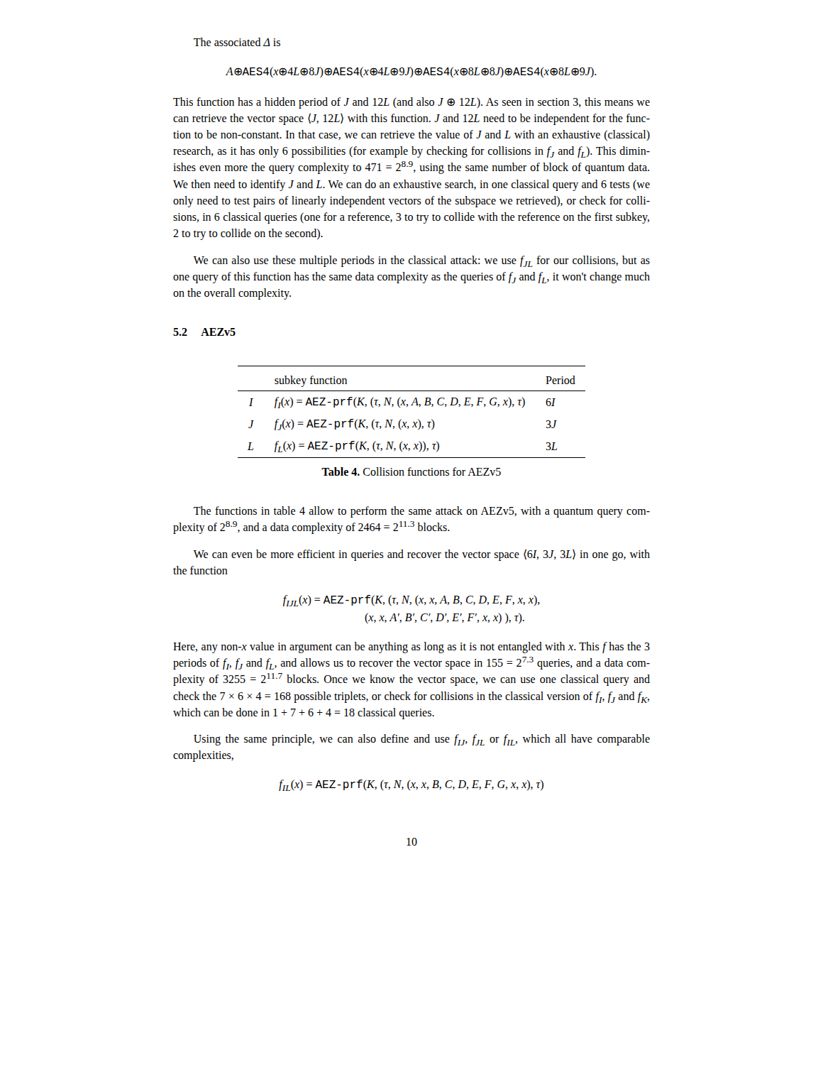The associated Δ is
A⊕AES4(x⊕4L⊕8J)⊕AES4(x⊕4L⊕9J)⊕AES4(x⊕8L⊕8J)⊕AES4(x⊕8L⊕9J).
This function has a hidden period of J and 12L (and also J ⊕ 12L). As seen in section 3, this means we can retrieve the vector space ⟨J, 12L⟩ with this function. J and 12L need to be independent for the function to be non-constant. In that case, we can retrieve the value of J and L with an exhaustive (classical) research, as it has only 6 possibilities (for example by checking for collisions in fJ and fL). This diminishes even more the query complexity to 471 = 28.9, using the same number of block of quantum data. We then need to identify J and L. We can do an exhaustive search, in one classical query and 6 tests (we only need to test pairs of linearly independent vectors of the subspace we retrieved), or check for collisions, in 6 classical queries (one for a reference, 3 to try to collide with the reference on the first subkey, 2 to try to collide on the second).
We can also use these multiple periods in the classical attack: we use fJL for our collisions, but as one query of this function has the same data complexity as the queries of fJ and fL, it won't change much on the overall complexity.
5.2 AEZv5
| | subkey function | Period |
| --- | --- | --- |
| I | f I ( x ) = AEZ-prf ( K , ( τ , N , ( x , A , B , C , D , E , F , G , x ), τ ) | 6 I |
| J | f J ( x ) = AEZ-prf ( K , ( τ , N , ( x , x ), τ ) | 3 J |
| L | f L ( x ) = AEZ-prf ( K , ( τ , N , ( x , x )), τ ) | 3 L |
Table 4. Collision functions for AEZv5
The functions in table 4 allow to perform the same attack on AEZv5, with a quantum query complexity of 28.9, and a data complexity of 2464 = 211.3 blocks.
We can even be more efficient in queries and recover the vector space ⟨6I, 3J, 3L⟩ in one go, with the function
fIJL(x) = AEZ-prf(K, (τ, N, (x, x, A, B, C, D, E, F, x, x),
(x, x, A′, B′, C′, D′, E′, F′, x, x) ), τ).
Here, any non-x value in argument can be anything as long as it is not entangled with x. This f has the 3 periods of fI, fJ and fL, and allows us to recover the vector space in 155 = 27.3 queries, and a data complexity of 3255 = 211.7 blocks. Once we know the vector space, we can use one classical query and check the 7 × 6 × 4 = 168 possible triplets, or check for collisions in the classical version of fI, fJ and fK, which can be done in 1 + 7 + 6 + 4 = 18 classical queries.
Using the same principle, we can also define and use fIJ, fJL or fIL, which all have comparable complexities,
fIL(x) = AEZ-prf(K, (τ, N, (x, x, B, C, D, E, F, G, x, x), τ)
10